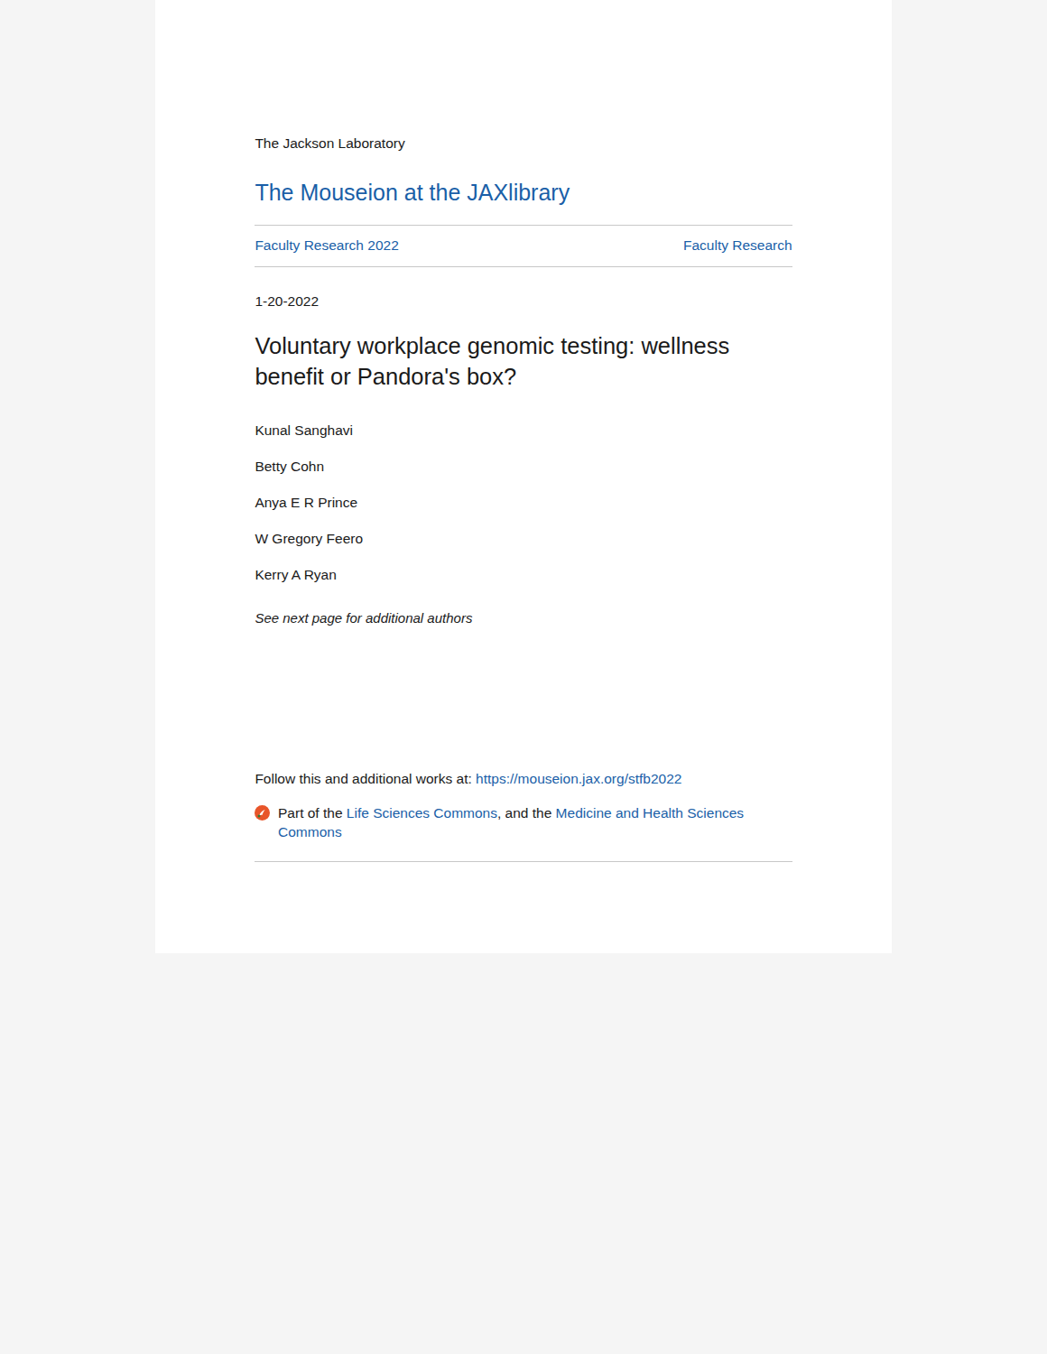The Jackson Laboratory
The Mouseion at the JAXlibrary
Faculty Research 2022
Faculty Research
1-20-2022
Voluntary workplace genomic testing: wellness benefit or Pandora's box?
Kunal Sanghavi
Betty Cohn
Anya E R Prince
W Gregory Feero
Kerry A Ryan
See next page for additional authors
Follow this and additional works at: https://mouseion.jax.org/stfb2022
Part of the Life Sciences Commons, and the Medicine and Health Sciences Commons